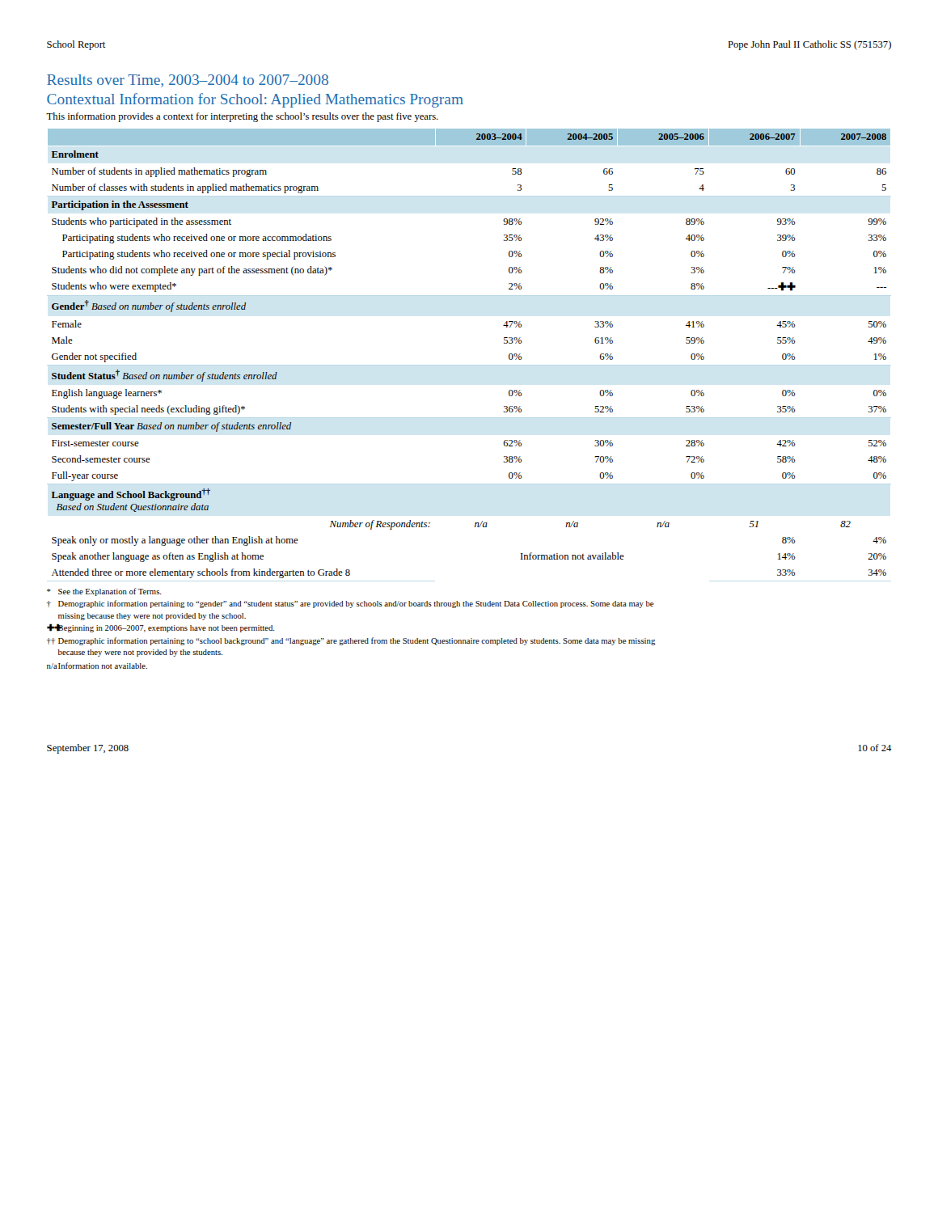School Report
Pope John Paul II Catholic SS (751537)
Results over Time, 2003–2004 to 2007–2008 Contextual Information for School: Applied Mathematics Program
This information provides a context for interpreting the school’s results over the past five years.
| | 2003–2004 | 2004–2005 | 2005–2006 | 2006–2007 | 2007–2008 |
| --- | --- | --- | --- | --- | --- |
| Enrolment |
| Number of students in applied mathematics program | 58 | 66 | 75 | 60 | 86 |
| Number of classes with students in applied mathematics program | 3 | 5 | 4 | 3 | 5 |
| Participation in the Assessment |
| Students who participated in the assessment | 98% | 92% | 89% | 93% | 99% |
| Participating students who received one or more accommodations | 35% | 43% | 40% | 39% | 33% |
| Participating students who received one or more special provisions | 0% | 0% | 0% | 0% | 0% |
| Students who did not complete any part of the assessment (no data)* | 0% | 8% | 3% | 7% | 1% |
| Students who were exempted* | 2% | 0% | 8% | --- ✚✚ | --- |
| Gender † Based on number of students enrolled |
| Female | 47% | 33% | 41% | 45% | 50% |
| Male | 53% | 61% | 59% | 55% | 49% |
| Gender not specified | 0% | 6% | 0% | 0% | 1% |
| Student Status † Based on number of students enrolled |
| English language learners* | 0% | 0% | 0% | 0% | 0% |
| Students with special needs (excluding gifted)* | 36% | 52% | 53% | 35% | 37% |
| Semester/Full Year Based on number of students enrolled |
| First-semester course | 62% | 30% | 28% | 42% | 52% |
| Second-semester course | 38% | 70% | 72% | 58% | 48% |
| Full-year course | 0% | 0% | 0% | 0% | 0% |
| Language and School Background †† Based on Student Questionnaire data |
| Number of Respondents: | n/a | n/a | n/a | 51 | 82 |
| Speak only or mostly a language other than English at home | Information not available | 8% | 4% |
| Speak another language as often as English at home | 14% | 20% |
| Attended three or more elementary schools from kindergarten to Grade 8 | 33% | 34% |
*See the Explanation of Terms.
†Demographic information pertaining to “gender” and “student status” are provided by schools and/or boards through the Student Data Collection process. Some data may be missing because they were not provided by the school.
✚✚Beginning in 2006–2007, exemptions have not been permitted.
††Demographic information pertaining to “school background” and “language” are gathered from the Student Questionnaire completed by students. Some data may be missing because they were not provided by the students.
n/a Information not available.
September 17, 2008
10 of 24